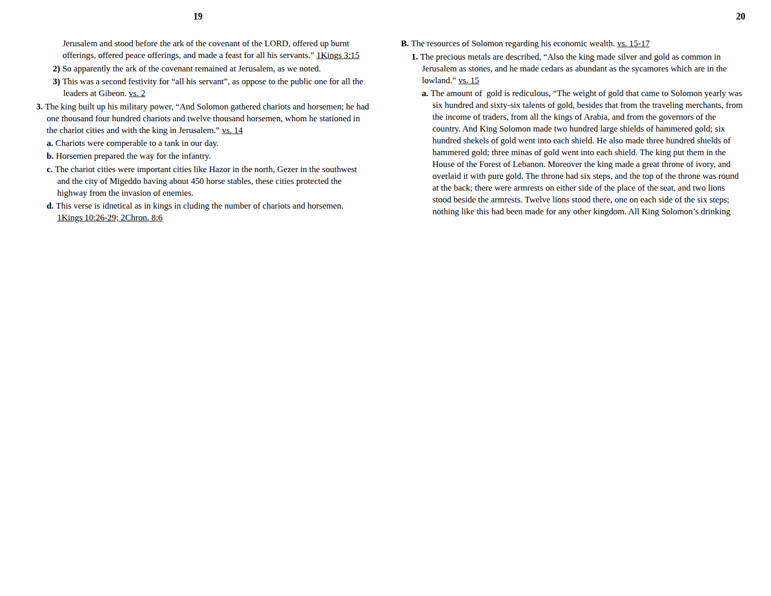19
Jerusalem and stood before the ark of the covenant of the LORD, offered up burnt offerings, offered peace offerings, and made a feast for all his servants.” 1Kings 3:15
2) So apparently the ark of the covenant remained at Jerusalem, as we noted.
3) This was a second festivity for “all his servant”, as oppose to the public one for all the leaders at Gibeon. vs. 2
3. The king built up his military power, “And Solomon gathered chariots and horsemen; he had one thousand four hundred chariots and twelve thousand horsemen, whom he stationed in the chariot cities and with the king in Jerusalem.” vs. 14
a. Chariots were comperable to a tank in our day.
b. Horsemen prepared the way for the infantry.
c. The chariot cities were important cities like Hazor in the north, Gezer in the southwest and the city of Migeddo having about 450 horse stables, these cities protected the highway from the invasion of enemies.
d. This verse is idnetical as in kings in cluding the number of chariots and horsemen. 1Kings 10:26-29; 2Chron. 8:6
20
B. The resources of Solomon regarding his economic wealth. vs. 15-17
1. The precious metals are described, “Also the king made silver and gold as common in Jerusalem as stones, and he made cedars as abundant as the sycamores which are in the lowland.” vs. 15
a. The amount of gold is rediculous, “The weight of gold that came to Solomon yearly was six hundred and sixty-six talents of gold, besides that from the traveling merchants, from the income of traders, from all the kings of Arabia, and from the governors of the country. And King Solomon made two hundred large shields of hammered gold; six hundred shekels of gold went into each shield. He also made three hundred shields of hammered gold; three minas of gold went into each shield. The king put them in the House of the Forest of Lebanon. Moreover the king made a great throne of ivory, and overlaid it with pure gold. The throne had six steps, and the top of the throne was round at the back; there were armrests on either side of the place of the seat, and two lions stood beside the armrests. Twelve lions stood there, one on each side of the six steps; nothing like this had been made for any other kingdom. All King Solomon’s drinking